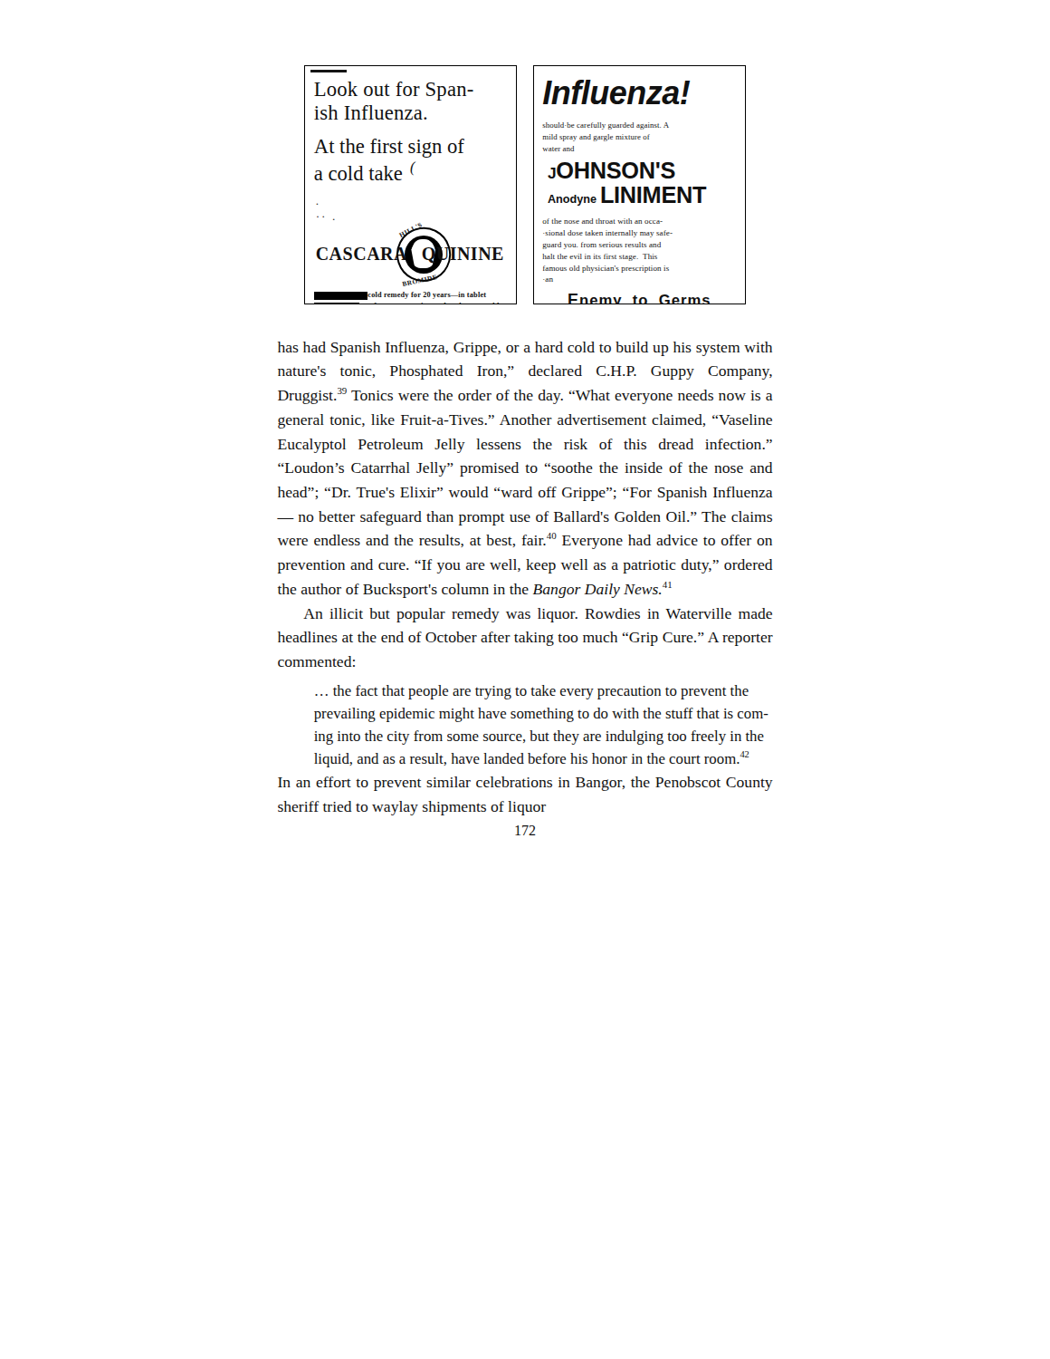Look out for Span-
ish Influenza.
At the first sign of
a cold take (
.
·· .
CASCARA
HILL'S
BROMIDE
QUININE
cold remedy for 20 years—in tablet
—safe, sure, no opiates—breaks up a cold
24 hours—relieves grip in 3 days. Money
if it fails. The genuine box has a Red top
with Mr. Hill's picture. At All Drug Stores.
Influenza!
should·be carefully guarded against. A
mild spray and gargle mixture of
water and
JOHNSON'S
Anodyne LINIMENT
of the nose and throat with an occa-
·sional dose taken internally may safe-
guard you. from serious results and
halt the evil in its first stage. This
famous old physician's prescription is
·an
Enemy to Germs
has had Spanish Influenza, Grippe, or a hard cold to build up his system with nature's tonic, Phosphated Iron,” declared C.H.P. Guppy Company, Druggist.39 Tonics were the order of the day. “What everyone needs now is a general tonic, like Fruit-a-Tives.” Another advertisement claimed, “Vaseline Eucalyptol Petroleum Jelly lessens the risk of this dread infection.” “Loudon’s Catarrhal Jelly” promised to “soothe the inside of the nose and head”; “Dr. True's Elixir” would “ward off Grippe”; “For Spanish Influenza — no better safeguard than prompt use of Ballard's Golden Oil.” The claims were endless and the results, at best, fair.40 Everyone had advice to offer on prevention and cure. “If you are well, keep well as a patriotic duty,” ordered the author of Bucksport's column in the Bangor Daily News.41
An illicit but popular remedy was liquor. Rowdies in Waterville made headlines at the end of October after taking too much “Grip Cure.” A reporter commented:
… the fact that people are trying to take every precaution to prevent the prevailing epidemic might have something to do with the stuff that is coming into the city from some source, but they are indulging too freely in the liquid, and as a result, have landed before his honor in the court room.42
In an effort to prevent similar celebrations in Bangor, the Penobscot County sheriff tried to waylay shipments of liquor
172